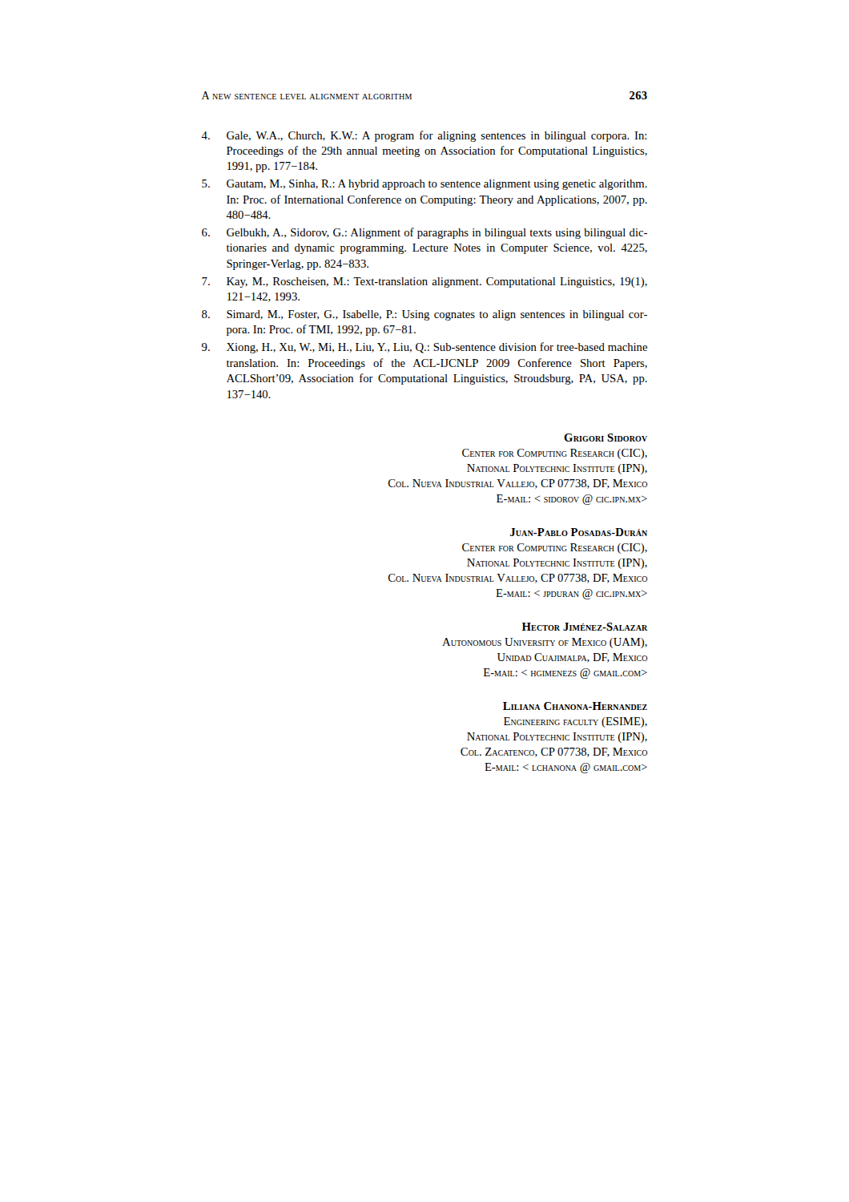A new sentence level alignment algorithm 263
4. Gale, W.A., Church, K.W.: A program for aligning sentences in bilingual corpora. In: Proceedings of the 29th annual meeting on Association for Computational Linguistics, 1991, pp. 177−184.
5. Gautam, M., Sinha, R.: A hybrid approach to sentence alignment using genetic algorithm. In: Proc. of International Conference on Computing: Theory and Applications, 2007, pp. 480−484.
6. Gelbukh, A., Sidorov, G.: Alignment of paragraphs in bilingual texts using bilingual dictionaries and dynamic programming. Lecture Notes in Computer Science, vol. 4225, Springer-Verlag, pp. 824−833.
7. Kay, M., Roscheisen, M.: Text-translation alignment. Computational Linguistics, 19(1), 121−142, 1993.
8. Simard, M., Foster, G., Isabelle, P.: Using cognates to align sentences in bilingual corpora. In: Proc. of TMI, 1992, pp. 67−81.
9. Xiong, H., Xu, W., Mi, H., Liu, Y., Liu, Q.: Sub-sentence division for tree-based machine translation. In: Proceedings of the ACL-IJCNLP 2009 Conference Short Papers, ACLShort’09, Association for Computational Linguistics, Stroudsburg, PA, USA, pp. 137−140.
Grigori Sidorov
Center for Computing Research (CIC),
National Polytechnic Institute (IPN),
Col. Nueva Industrial Vallejo, CP 07738, DF, Mexico
E-mail: < sidorov @ cic.ipn.mx>
Juan-Pablo Posadas-Durán
Center for Computing Research (CIC),
National Polytechnic Institute (IPN),
Col. Nueva Industrial Vallejo, CP 07738, DF, Mexico
E-mail: < jpduran @ cic.ipn.mx>
Hector Jiménez-Salazar
Autonomous University of Mexico (UAM),
Unidad Cuajimalpa, DF, Mexico
E-mail: < hgimenezs @ gmail.com>
Liliana Chanona-Hernandez
Engineering faculty (ESIME),
National Polytechnic Institute (IPN),
Col. Zacatenco, CP 07738, DF, Mexico
E-mail: < lchanona @ gmail.com>